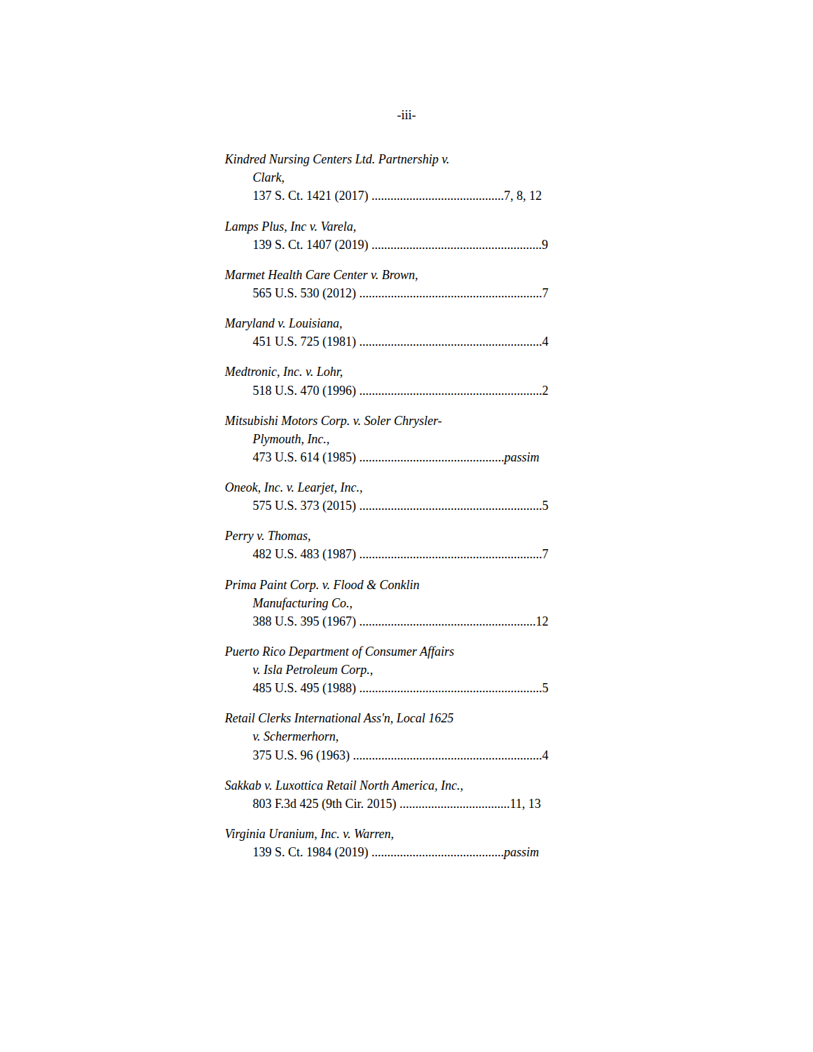-iii-
Kindred Nursing Centers Ltd. Partnership v. Clark, 137 S. Ct. 1421 (2017) .......................................... 7, 8, 12
Lamps Plus, Inc v. Varela, 139 S. Ct. 1407 (2019) ...................................................... 9
Marmet Health Care Center v. Brown, 565 U.S. 530 (2012) .......................................................... 7
Maryland v. Louisiana, 451 U.S. 725 (1981) .......................................................... 4
Medtronic, Inc. v. Lohr, 518 U.S. 470 (1996) .......................................................... 2
Mitsubishi Motors Corp. v. Soler Chrysler- Plymouth, Inc., 473 U.S. 614 (1985) .............................................. passim
Oneok, Inc. v. Learjet, Inc., 575 U.S. 373 (2015) .......................................................... 5
Perry v. Thomas, 482 U.S. 483 (1987) .......................................................... 7
Prima Paint Corp. v. Flood & Conklin Manufacturing Co., 388 U.S. 395 (1967) ........................................................ 12
Puerto Rico Department of Consumer Affairs v. Isla Petroleum Corp., 485 U.S. 495 (1988) .......................................................... 5
Retail Clerks International Ass'n, Local 1625 v. Schermerhorn, 375 U.S. 96 (1963) ............................................................ 4
Sakkab v. Luxottica Retail North America, Inc., 803 F.3d 425 (9th Cir. 2015) ................................... 11, 13
Virginia Uranium, Inc. v. Warren, 139 S. Ct. 1984 (2019) .......................................... passim